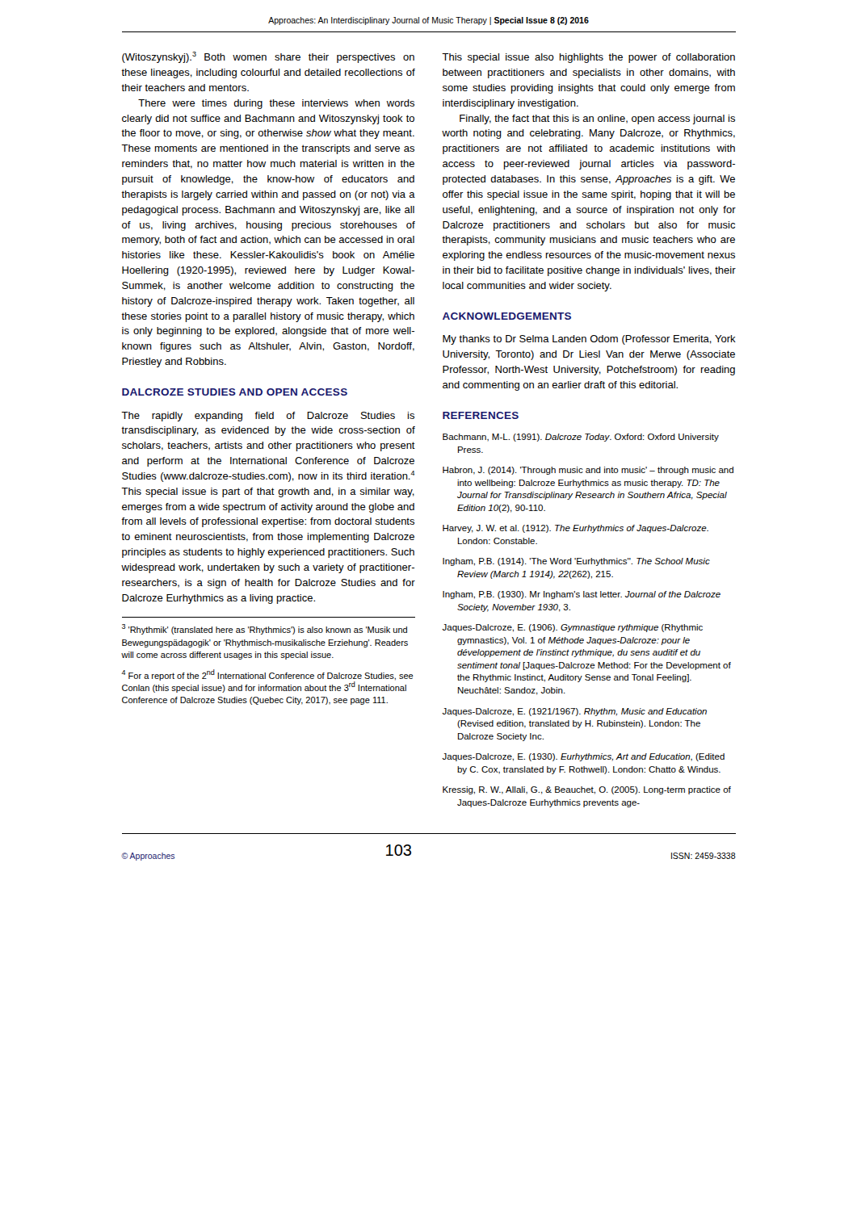Approaches: An Interdisciplinary Journal of Music Therapy | Special Issue 8 (2) 2016
(Witoszynskyj).3 Both women share their perspectives on these lineages, including colourful and detailed recollections of their teachers and mentors.
There were times during these interviews when words clearly did not suffice and Bachmann and Witoszynskyj took to the floor to move, or sing, or otherwise show what they meant. These moments are mentioned in the transcripts and serve as reminders that, no matter how much material is written in the pursuit of knowledge, the know-how of educators and therapists is largely carried within and passed on (or not) via a pedagogical process. Bachmann and Witoszynskyj are, like all of us, living archives, housing precious storehouses of memory, both of fact and action, which can be accessed in oral histories like these. Kessler-Kakoulidis's book on Amélie Hoellering (1920-1995), reviewed here by Ludger Kowal-Summek, is another welcome addition to constructing the history of Dalcroze-inspired therapy work. Taken together, all these stories point to a parallel history of music therapy, which is only beginning to be explored, alongside that of more well-known figures such as Altshuler, Alvin, Gaston, Nordoff, Priestley and Robbins.
Dalcroze Studies and Open Access
The rapidly expanding field of Dalcroze Studies is transdisciplinary, as evidenced by the wide cross-section of scholars, teachers, artists and other practitioners who present and perform at the International Conference of Dalcroze Studies (www.dalcroze-studies.com), now in its third iteration.4 This special issue is part of that growth and, in a similar way, emerges from a wide spectrum of activity around the globe and from all levels of professional expertise: from doctoral students to eminent neuroscientists, from those implementing Dalcroze principles as students to highly experienced practitioners. Such widespread work, undertaken by such a variety of practitioner-researchers, is a sign of health for Dalcroze Studies and for Dalcroze Eurhythmics as a living practice.
3 'Rhythmik' (translated here as 'Rhythmics') is also known as 'Musik und Bewegungspädagogik' or 'Rhythmisch-musikalische Erziehung'. Readers will come across different usages in this special issue.
4 For a report of the 2nd International Conference of Dalcroze Studies, see Conlan (this special issue) and for information about the 3rd International Conference of Dalcroze Studies (Quebec City, 2017), see page 111.
This special issue also highlights the power of collaboration between practitioners and specialists in other domains, with some studies providing insights that could only emerge from interdisciplinary investigation.
Finally, the fact that this is an online, open access journal is worth noting and celebrating. Many Dalcroze, or Rhythmics, practitioners are not affiliated to academic institutions with access to peer-reviewed journal articles via password-protected databases. In this sense, Approaches is a gift. We offer this special issue in the same spirit, hoping that it will be useful, enlightening, and a source of inspiration not only for Dalcroze practitioners and scholars but also for music therapists, community musicians and music teachers who are exploring the endless resources of the music-movement nexus in their bid to facilitate positive change in individuals' lives, their local communities and wider society.
Acknowledgements
My thanks to Dr Selma Landen Odom (Professor Emerita, York University, Toronto) and Dr Liesl Van der Merwe (Associate Professor, North-West University, Potchefstroom) for reading and commenting on an earlier draft of this editorial.
References
Bachmann, M-L. (1991). Dalcroze Today. Oxford: Oxford University Press.
Habron, J. (2014). 'Through music and into music' – through music and into wellbeing: Dalcroze Eurhythmics as music therapy. TD: The Journal for Transdisciplinary Research in Southern Africa, Special Edition 10(2), 90-110.
Harvey, J. W. et al. (1912). The Eurhythmics of Jaques-Dalcroze. London: Constable.
Ingham, P.B. (1914). 'The Word 'Eurhythmics''. The School Music Review (March 1 1914), 22(262), 215.
Ingham, P.B. (1930). Mr Ingham's last letter. Journal of the Dalcroze Society, November 1930, 3.
Jaques-Dalcroze, E. (1906). Gymnastique rythmique (Rhythmic gymnastics), Vol. 1 of Méthode Jaques-Dalcroze: pour le développement de l'instinct rythmique, du sens auditif et du sentiment tonal [Jaques-Dalcroze Method: For the Development of the Rhythmic Instinct, Auditory Sense and Tonal Feeling]. Neuchâtel: Sandoz, Jobin.
Jaques-Dalcroze, E. (1921/1967). Rhythm, Music and Education (Revised edition, translated by H. Rubinstein). London: The Dalcroze Society Inc.
Jaques-Dalcroze, E. (1930). Eurhythmics, Art and Education, (Edited by C. Cox, translated by F. Rothwell). London: Chatto & Windus.
Kressig, R. W., Allali, G., & Beauchet, O. (2005). Long-term practice of Jaques-Dalcroze Eurhythmics prevents age-
© Approaches
103
ISSN: 2459-3338